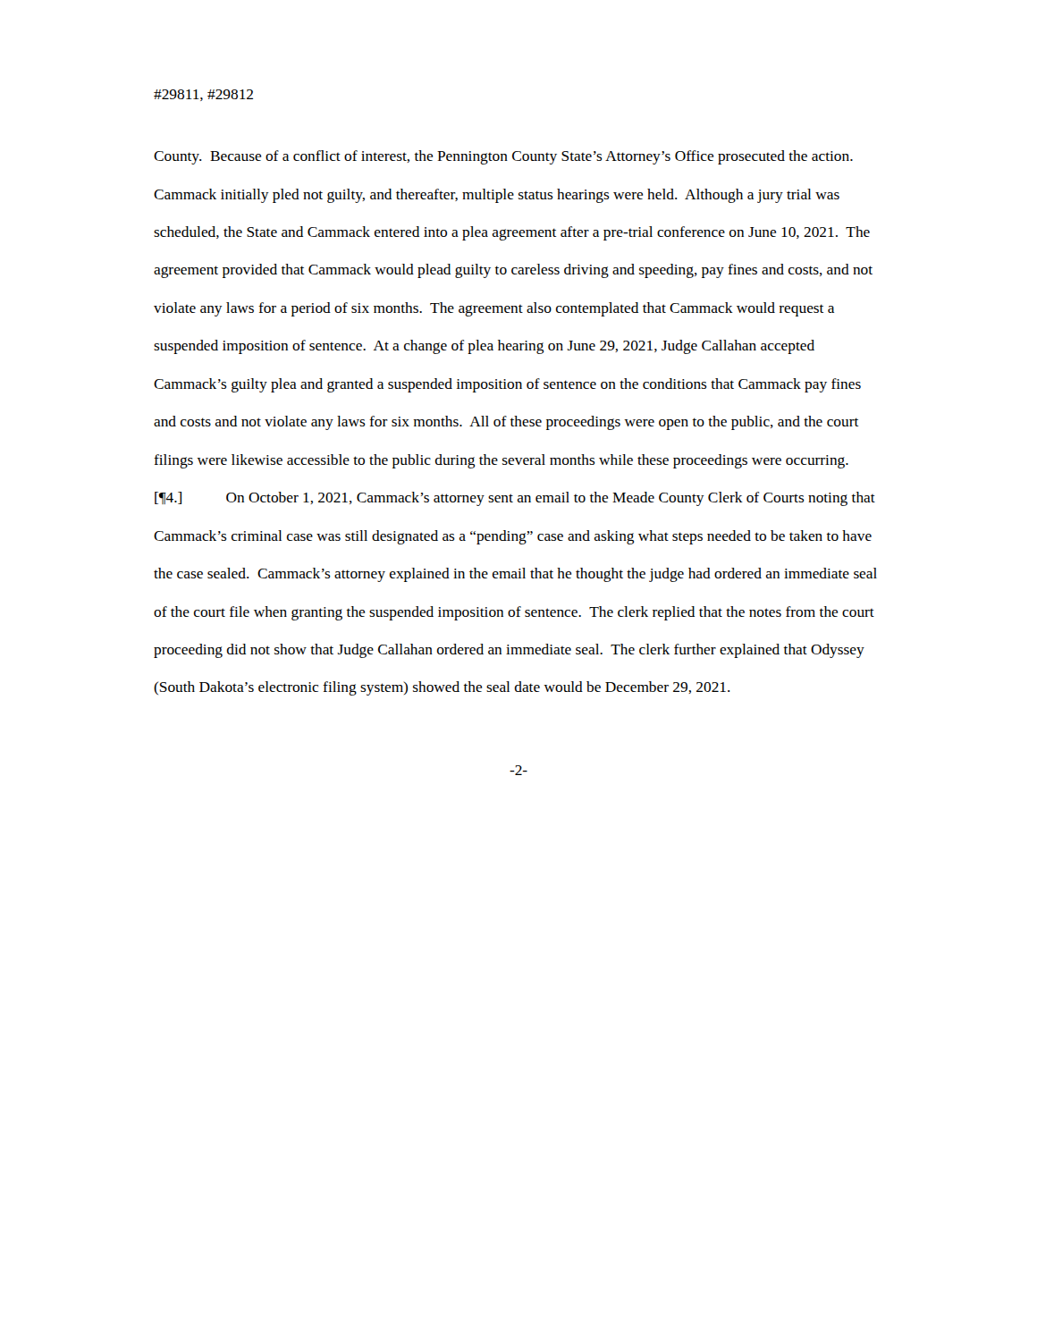#29811, #29812
County. Because of a conflict of interest, the Pennington County State’s Attorney’s Office prosecuted the action. Cammack initially pled not guilty, and thereafter, multiple status hearings were held. Although a jury trial was scheduled, the State and Cammack entered into a plea agreement after a pre-trial conference on June 10, 2021. The agreement provided that Cammack would plead guilty to careless driving and speeding, pay fines and costs, and not violate any laws for a period of six months. The agreement also contemplated that Cammack would request a suspended imposition of sentence. At a change of plea hearing on June 29, 2021, Judge Callahan accepted Cammack’s guilty plea and granted a suspended imposition of sentence on the conditions that Cammack pay fines and costs and not violate any laws for six months. All of these proceedings were open to the public, and the court filings were likewise accessible to the public during the several months while these proceedings were occurring.
[¶4.] On October 1, 2021, Cammack’s attorney sent an email to the Meade County Clerk of Courts noting that Cammack’s criminal case was still designated as a “pending” case and asking what steps needed to be taken to have the case sealed. Cammack’s attorney explained in the email that he thought the judge had ordered an immediate seal of the court file when granting the suspended imposition of sentence. The clerk replied that the notes from the court proceeding did not show that Judge Callahan ordered an immediate seal. The clerk further explained that Odyssey (South Dakota’s electronic filing system) showed the seal date would be December 29, 2021.
-2-